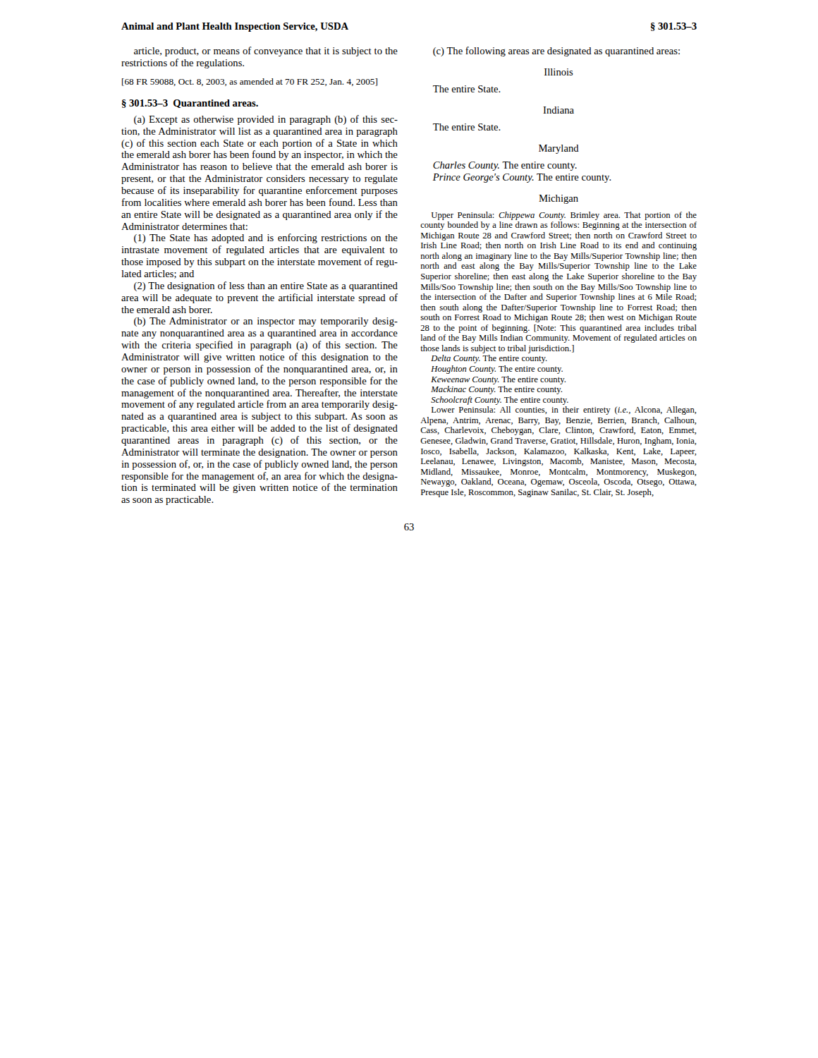Animal and Plant Health Inspection Service, USDA § 301.53–3
article, product, or means of conveyance that it is subject to the restrictions of the regulations.
[68 FR 59088, Oct. 8, 2003, as amended at 70 FR 252, Jan. 4, 2005]
§ 301.53–3 Quarantined areas.
(a) Except as otherwise provided in paragraph (b) of this section, the Administrator will list as a quarantined area in paragraph (c) of this section each State or each portion of a State in which the emerald ash borer has been found by an inspector, in which the Administrator has reason to believe that the emerald ash borer is present, or that the Administrator considers necessary to regulate because of its inseparability for quarantine enforcement purposes from localities where emerald ash borer has been found. Less than an entire State will be designated as a quarantined area only if the Administrator determines that:
(1) The State has adopted and is enforcing restrictions on the intrastate movement of regulated articles that are equivalent to those imposed by this subpart on the interstate movement of regulated articles; and
(2) The designation of less than an entire State as a quarantined area will be adequate to prevent the artificial interstate spread of the emerald ash borer.
(b) The Administrator or an inspector may temporarily designate any nonquarantined area as a quarantined area in accordance with the criteria specified in paragraph (a) of this section. The Administrator will give written notice of this designation to the owner or person in possession of the nonquarantined area, or, in the case of publicly owned land, to the person responsible for the management of the nonquarantined area. Thereafter, the interstate movement of any regulated article from an area temporarily designated as a quarantined area is subject to this subpart. As soon as practicable, this area either will be added to the list of designated quarantined areas in paragraph (c) of this section, or the Administrator will terminate the designation. The owner or person in possession of, or, in the case of publicly owned land, the person responsible for the management of, an area for which the designation is terminated will be given written notice of the termination as soon as practicable.
(c) The following areas are designated as quarantined areas:
Illinois
The entire State.
Indiana
The entire State.
Maryland
Charles County. The entire county.
Prince George's County. The entire county.
Michigan
Upper Peninsula: Chippewa County. Brimley area. That portion of the county bounded by a line drawn as follows: Beginning at the intersection of Michigan Route 28 and Crawford Street; then north on Crawford Street to Irish Line Road; then north on Irish Line Road to its end and continuing north along an imaginary line to the Bay Mills/Superior Township line; then north and east along the Bay Mills/Superior Township line to the Lake Superior shoreline; then east along the Lake Superior shoreline to the Bay Mills/Soo Township line; then south on the Bay Mills/Soo Township line to the intersection of the Dafter and Superior Township lines at 6 Mile Road; then south along the Dafter/Superior Township line to Forrest Road; then south on Forrest Road to Michigan Route 28; then west on Michigan Route 28 to the point of beginning. [Note: This quarantined area includes tribal land of the Bay Mills Indian Community. Movement of regulated articles on those lands is subject to tribal jurisdiction.]
Delta County. The entire county.
Houghton County. The entire county.
Keweenaw County. The entire county.
Mackinac County. The entire county.
Schoolcraft County. The entire county.
Lower Peninsula: All counties, in their entirety (i.e., Alcona, Allegan, Alpena, Antrim, Arenac, Barry, Bay, Benzie, Berrien, Branch, Calhoun, Cass, Charlevoix, Cheboygan, Clare, Clinton, Crawford, Eaton, Emmet, Genesee, Gladwin, Grand Traverse, Gratiot, Hillsdale, Huron, Ingham, Ionia, Iosco, Isabella, Jackson, Kalamazoo, Kalkaska, Kent, Lake, Lapeer, Leelanau, Lenawee, Livingston, Macomb, Manistee, Mason, Mecosta, Midland, Missaukee, Monroe, Montcalm, Montmorency, Muskegon, Newaygo, Oakland, Oceana, Ogemaw, Osceola, Oscoda, Otsego, Ottawa, Presque Isle, Roscommon, Saginaw Sanilac, St. Clair, St. Joseph,
63